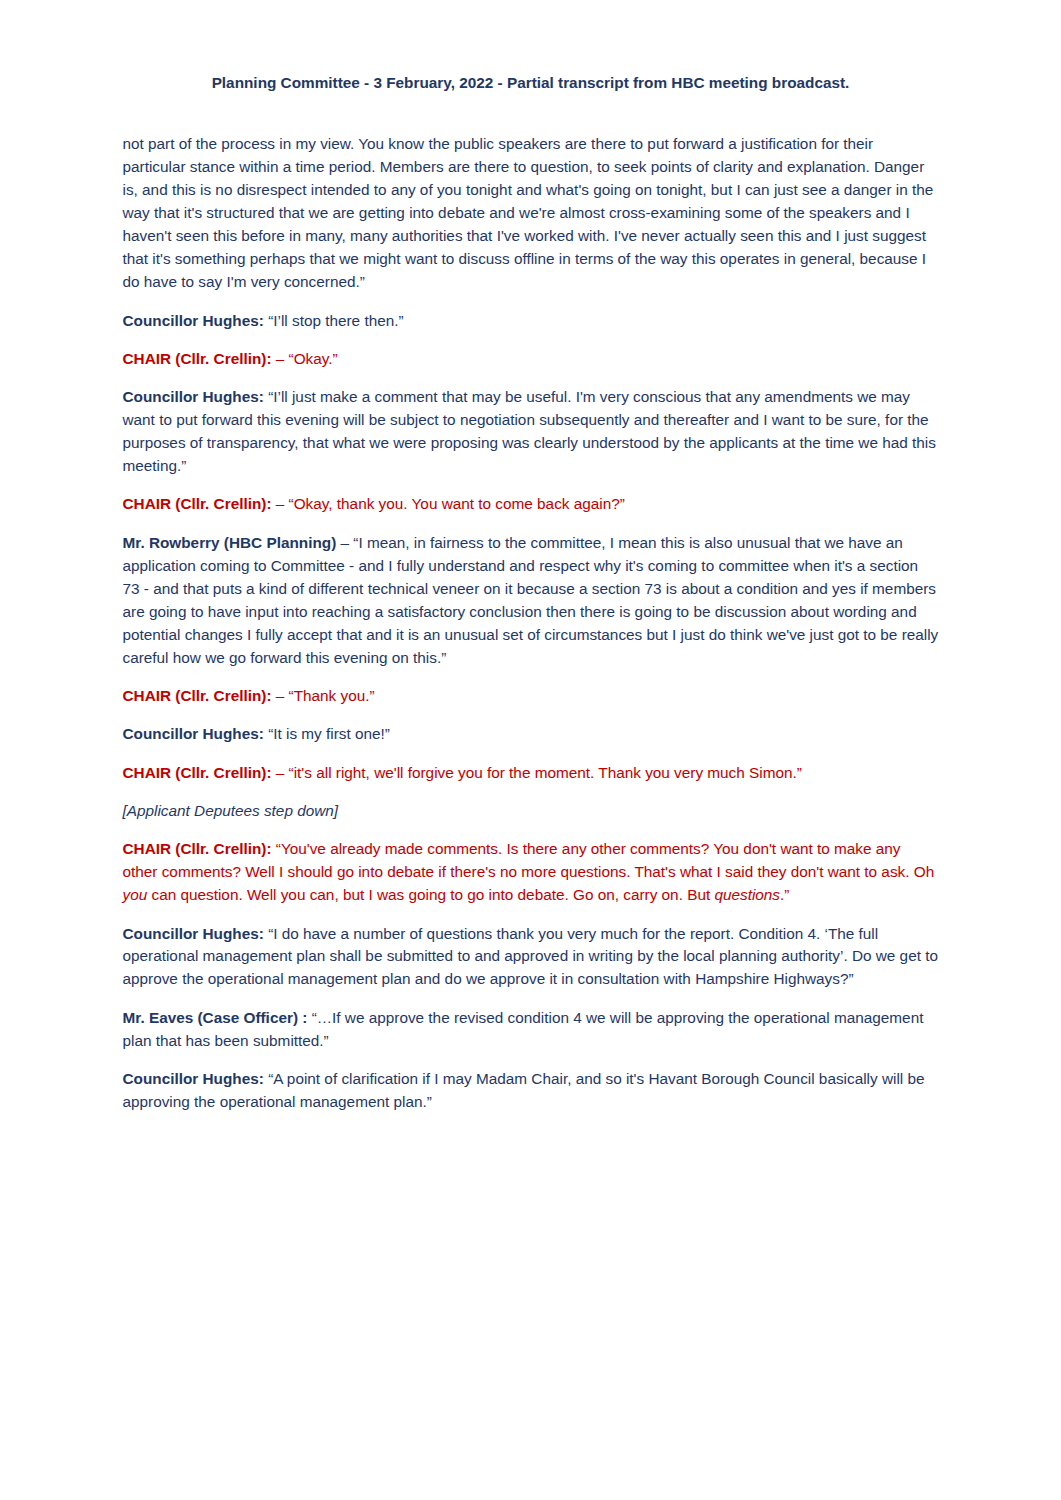Planning Committee - 3 February, 2022 - Partial transcript from HBC meeting broadcast.
not part of the process in my view. You know the public speakers are there to put forward a justification for their particular stance within a time period. Members are there to question, to seek points of clarity and explanation. Danger is, and this is no disrespect intended to any of you tonight and what's going on tonight, but I can just see a danger in the way that it's structured that we are getting into debate and we're almost cross-examining some of the speakers and I haven't seen this before in many, many authorities that I've worked with. I've never actually seen this and I just suggest that it's something perhaps that we might want to discuss offline in terms of the way this operates in general, because I do have to say I'm very concerned.”
Councillor Hughes: “I’ll stop there then.”
CHAIR (Cllr. Crellin): – “Okay.”
Councillor Hughes: “I’ll just make a comment that may be useful. I'm very conscious that any amendments we may want to put forward this evening will be subject to negotiation subsequently and thereafter and I want to be sure, for the purposes of transparency, that what we were proposing was clearly understood by the applicants at the time we had this meeting.”
CHAIR (Cllr. Crellin): – “Okay, thank you. You want to come back again?”
Mr. Rowberry (HBC Planning) – “I mean, in fairness to the committee, I mean this is also unusual that we have an application coming to Committee - and I fully understand and respect why it's coming to committee when it's a section 73 - and that puts a kind of different technical veneer on it because a section 73 is about a condition and yes if members are going to have input into reaching a satisfactory conclusion then there is going to be discussion about wording and potential changes I fully accept that and it is an unusual set of circumstances but I just do think we've just got to be really careful how we go forward this evening on this.”
CHAIR (Cllr. Crellin): – “Thank you.”
Councillor Hughes: “It is my first one!”
CHAIR (Cllr. Crellin): – “it's all right, we'll forgive you for the moment. Thank you very much Simon.”
[Applicant Deputees step down]
CHAIR (Cllr. Crellin): “You've already made comments. Is there any other comments? You don't want to make any other comments? Well I should go into debate if there's no more questions. That's what I said they don't want to ask. Oh you can question. Well you can, but I was going to go into debate. Go on, carry on. But questions.”
Councillor Hughes: “I do have a number of questions thank you very much for the report. Condition 4. ‘The full operational management plan shall be submitted to and approved in writing by the local planning authority’. Do we get to approve the operational management plan and do we approve it in consultation with Hampshire Highways?”
Mr. Eaves (Case Officer) : “…If we approve the revised condition 4 we will be approving the operational management plan that has been submitted.”
Councillor Hughes: “A point of clarification if I may Madam Chair, and so it's Havant Borough Council basically will be approving the operational management plan.”